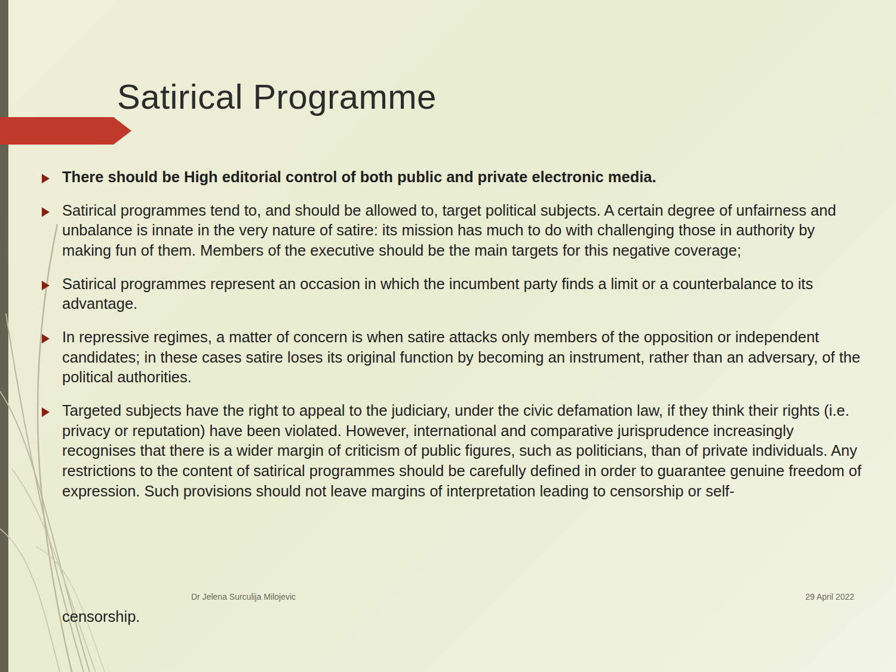Satirical Programme
There should be High editorial control of both public and private electronic media.
Satirical programmes tend to, and should be allowed to, target political subjects. A certain degree of unfairness and unbalance is innate in the very nature of satire: its mission has much to do with challenging those in authority by making fun of them. Members of the executive should be the main targets for this negative coverage;
Satirical programmes represent an occasion in which the incumbent party finds a limit or a counterbalance to its advantage.
In repressive regimes, a matter of concern is when satire attacks only members of the opposition or independent candidates; in these cases satire loses its original function by becoming an instrument, rather than an adversary, of the political authorities.
Targeted subjects have the right to appeal to the judiciary, under the civic defamation law, if they think their rights (i.e. privacy or reputation) have been violated. However, international and comparative jurisprudence increasingly recognises that there is a wider margin of criticism of public figures, such as politicians, than of private individuals. Any restrictions to the content of satirical programmes should be carefully defined in order to guarantee genuine freedom of expression. Such provisions should not leave margins of interpretation leading to censorship or self-
censorship.
Dr Jelena Surculija Milojevic
29 April 2022